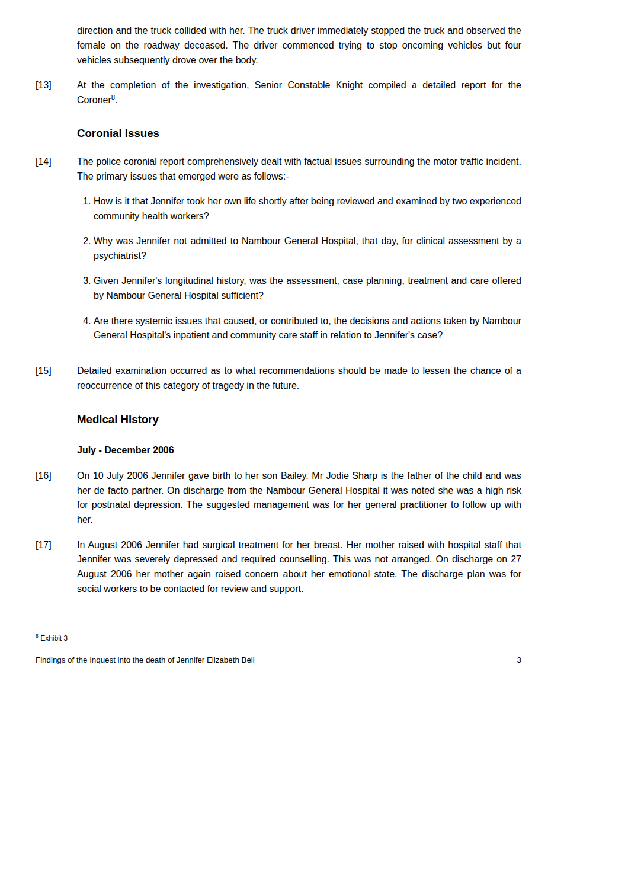direction and the truck collided with her. The truck driver immediately stopped the truck and observed the female on the roadway deceased. The driver commenced trying to stop oncoming vehicles but four vehicles subsequently drove over the body.
[13]
At the completion of the investigation, Senior Constable Knight compiled a detailed report for the Coroner8.
Coronial Issues
[14]
The police coronial report comprehensively dealt with factual issues surrounding the motor traffic incident. The primary issues that emerged were as follows:-
How is it that Jennifer took her own life shortly after being reviewed and examined by two experienced community health workers?
Why was Jennifer not admitted to Nambour General Hospital, that day, for clinical assessment by a psychiatrist?
Given Jennifer's longitudinal history, was the assessment, case planning, treatment and care offered by Nambour General Hospital sufficient?
Are there systemic issues that caused, or contributed to, the decisions and actions taken by Nambour General Hospital's inpatient and community care staff in relation to Jennifer's case?
[15]
Detailed examination occurred as to what recommendations should be made to lessen the chance of a reoccurrence of this category of tragedy in the future.
Medical History
July - December 2006
[16]
On 10 July 2006 Jennifer gave birth to her son Bailey. Mr Jodie Sharp is the father of the child and was her de facto partner. On discharge from the Nambour General Hospital it was noted she was a high risk for postnatal depression. The suggested management was for her general practitioner to follow up with her.
[17]
In August 2006 Jennifer had surgical treatment for her breast. Her mother raised with hospital staff that Jennifer was severely depressed and required counselling. This was not arranged. On discharge on 27 August 2006 her mother again raised concern about her emotional state. The discharge plan was for social workers to be contacted for review and support.
8 Exhibit 3
Findings of the Inquest into the death of Jennifer Elizabeth Bell
3